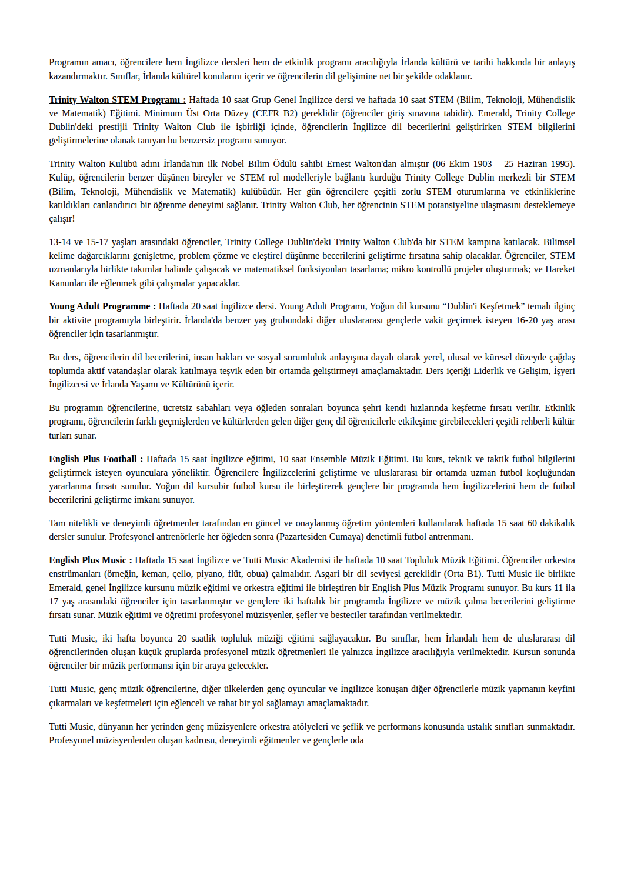Programın amacı, öğrencilere hem İngilizce dersleri hem de etkinlik programı aracılığıyla İrlanda kültürü ve tarihi hakkında bir anlayış kazandırmaktır. Sınıflar, İrlanda kültürel konularını içerir ve öğrencilerin dil gelişimine net bir şekilde odaklanır.
Trinity Walton STEM Programı : Haftada 10 saat Grup Genel İngilizce dersi ve haftada 10 saat STEM (Bilim, Teknoloji, Mühendislik ve Matematik) Eğitimi. Minimum Üst Orta Düzey (CEFR B2) gereklidir (öğrenciler giriş sınavına tabidir). Emerald, Trinity College Dublin'deki prestijli Trinity Walton Club ile işbirliği içinde, öğrencilerin İngilizce dil becerilerini geliştirirken STEM bilgilerini geliştirmelerine olanak tanıyan bu benzersiz programı sunuyor.
Trinity Walton Kulübü adını İrlanda'nın ilk Nobel Bilim Ödülü sahibi Ernest Walton'dan almıştır (06 Ekim 1903 – 25 Haziran 1995). Kulüp, öğrencilerin benzer düşünen bireyler ve STEM rol modelleriyle bağlantı kurduğu Trinity College Dublin merkezli bir STEM (Bilim, Teknoloji, Mühendislik ve Matematik) kulübüdür. Her gün öğrencilere çeşitli zorlu STEM oturumlarına ve etkinliklerine katıldıkları canlandırıcı bir öğrenme deneyimi sağlanır. Trinity Walton Club, her öğrencinin STEM potansiyeline ulaşmasını desteklemeye çalışır!
13-14 ve 15-17 yaşları arasındaki öğrenciler, Trinity College Dublin'deki Trinity Walton Club'da bir STEM kampına katılacak. Bilimsel kelime dağarcıklarını genişletme, problem çözme ve eleştirel düşünme becerilerini geliştirme fırsatına sahip olacaklar. Öğrenciler, STEM uzmanlarıyla birlikte takımlar halinde çalışacak ve matematiksel fonksiyonları tasarlama; mikro kontrollü projeler oluşturmak; ve Hareket Kanunları ile eğlenmek gibi çalışmalar yapacaklar.
Young Adult Programme : Haftada 20 saat İngilizce dersi. Young Adult Programı, Yoğun dil kursunu “Dublin'i Keşfetmek” temalı ilginç bir aktivite programıyla birleştirir. İrlanda'da benzer yaş grubundaki diğer uluslararası gençlerle vakit geçirmek isteyen 16-20 yaş arası öğrenciler için tasarlanmıştır.
Bu ders, öğrencilerin dil becerilerini, insan hakları ve sosyal sorumluluk anlayışına dayalı olarak yerel, ulusal ve küresel düzeyde çağdaş toplumda aktif vatandaşlar olarak katılmaya teşvik eden bir ortamda geliştirmeyi amaçlamaktadır. Ders içeriği Liderlik ve Gelişim, İşyeri İngilizcesi ve İrlanda Yaşamı ve Kültürünü içerir.
Bu programın öğrencilerine, ücretsiz sabahları veya öğleden sonraları boyunca şehri kendi hızlarında keşfetme fırsatı verilir. Etkinlik programı, öğrencilerin farklı geçmişlerden ve kültürlerden gelen diğer genç dil öğrenicilerle etkileşime girebilecekleri çeşitli rehberli kültür turları sunar.
English Plus Football : Haftada 15 saat İngilizce eğitimi, 10 saat Ensemble Müzik Eğitimi. Bu kurs, teknik ve taktik futbol bilgilerini geliştirmek isteyen oyunculara yöneliktir. Öğrencilere İngilizcelerini geliştirme ve uluslararası bir ortamda uzman futbol koçluğundan yararlanma fırsatı sunulur. Yoğun dil kursubir futbol kursu ile birleştirerek gençlere bir programda hem İngilizcelerini hem de futbol becerilerini geliştirme imkanı sunuyor.
Tam nitelikli ve deneyimli öğretmenler tarafından en güncel ve onaylanmış öğretim yöntemleri kullanılarak haftada 15 saat 60 dakikalık dersler sunulur. Profesyonel antrenörlerle her öğleden sonra (Pazartesiden Cumaya) denetimli futbol antrenmanı.
English Plus Music : Haftada 15 saat İngilizce ve Tutti Music Akademisi ile haftada 10 saat Topluluk Müzik Eğitimi. Öğrenciler orkestra enstrümanları (örneğin, keman, çello, piyano, flüt, obua) çalmalıdır. Asgari bir dil seviyesi gereklidir (Orta B1). Tutti Music ile birlikte Emerald, genel İngilizce kursunu müzik eğitimi ve orkestra eğitimi ile birleştiren bir English Plus Müzik Programı sunuyor. Bu kurs 11 ila 17 yaş arasındaki öğrenciler için tasarlanmıştır ve gençlere iki haftalık bir programda İngilizce ve müzik çalma becerilerini geliştirme fırsatı sunar. Müzik eğitimi ve öğretimi profesyonel müzisyenler, şefler ve besteciler tarafından verilmektedir.
Tutti Music, iki hafta boyunca 20 saatlik topluluk müziği eğitimi sağlayacaktır. Bu sınıflar, hem İrlandalı hem de uluslararası dil öğrencilerinden oluşan küçük gruplarda profesyonel müzik öğretmenleri ile yalnızca İngilizce aracılığıyla verilmektedir. Kursun sonunda öğrenciler bir müzik performansı için bir araya gelecekler.
Tutti Music, genç müzik öğrencilerine, diğer ülkelerden genç oyuncular ve İngilizce konuşan diğer öğrencilerle müzik yapmanın keyfini çıkarmaları ve keşfetmeleri için eğlenceli ve rahat bir yol sağlamayı amaçlamaktadır.
Tutti Music, dünyanın her yerinden genç müzisyenlere orkestra atölyeleri ve şeflik ve performans konusunda ustalık sınıfları sunmaktadır. Profesyonel müzisyenlerden oluşan kadrosu, deneyimli eğitmenler ve gençlerle oda